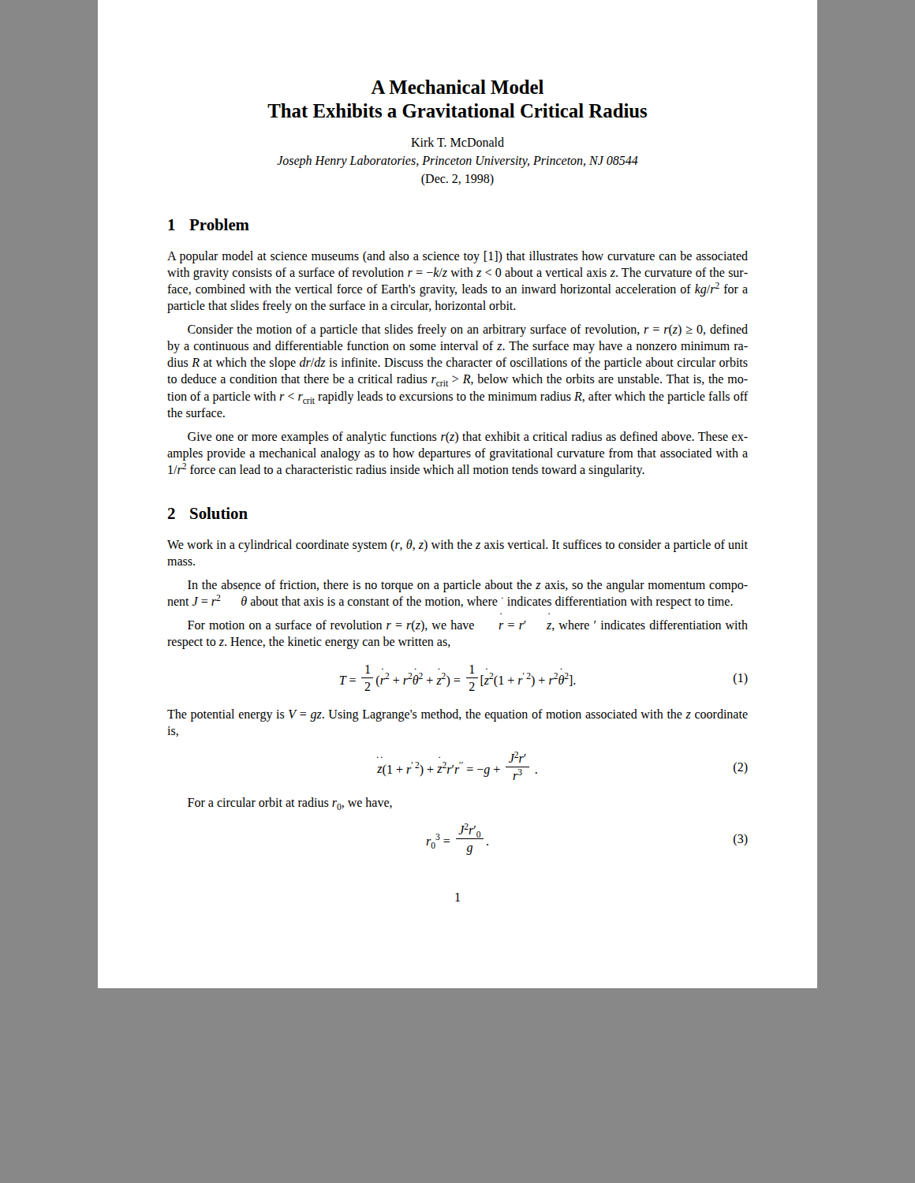A Mechanical Model
That Exhibits a Gravitational Critical Radius
Kirk T. McDonald
Joseph Henry Laboratories, Princeton University, Princeton, NJ 08544
(Dec. 2, 1998)
1 Problem
A popular model at science museums (and also a science toy [1]) that illustrates how curvature can be associated with gravity consists of a surface of revolution r = −k/z with z < 0 about a vertical axis z. The curvature of the surface, combined with the vertical force of Earth's gravity, leads to an inward horizontal acceleration of kg/r2 for a particle that slides freely on the surface in a circular, horizontal orbit.
Consider the motion of a particle that slides freely on an arbitrary surface of revolution, r = r(z) ≥ 0, defined by a continuous and differentiable function on some interval of z. The surface may have a nonzero minimum radius R at which the slope dr/dz is infinite. Discuss the character of oscillations of the particle about circular orbits to deduce a condition that there be a critical radius rcrit > R, below which the orbits are unstable. That is, the motion of a particle with r < rcrit rapidly leads to excursions to the minimum radius R, after which the particle falls off the surface.
Give one or more examples of analytic functions r(z) that exhibit a critical radius as defined above. These examples provide a mechanical analogy as to how departures of gravitational curvature from that associated with a 1/r2 force can lead to a characteristic radius inside which all motion tends toward a singularity.
2 Solution
We work in a cylindrical coordinate system (r, θ, z) with the z axis vertical. It suffices to consider a particle of unit mass.
In the absence of friction, there is no torque on a particle about the z axis, so the angular momentum component J = r2θ· about that axis is a constant of the motion, where · indicates differentiation with respect to time.
For motion on a surface of revolution r = r(z), we have r· = r′z·, where ′ indicates differentiation with respect to z. Hence, the kinetic energy can be written as,
(0) T = 12(r·2 + r2θ·2 + z·2) = 12[z·2(1 + r′ 2) + r2θ·2]. (1)
The potential energy is V = gz. Using Lagrange's method, the equation of motion associated with the z coordinate is,
(0) z··(1 + r′ 2) + z·2r′r′′ = −g + J2r′r3 . (2)
For a circular orbit at radius r0, we have,
(0) r03 = J2r′0 g. (3)
1